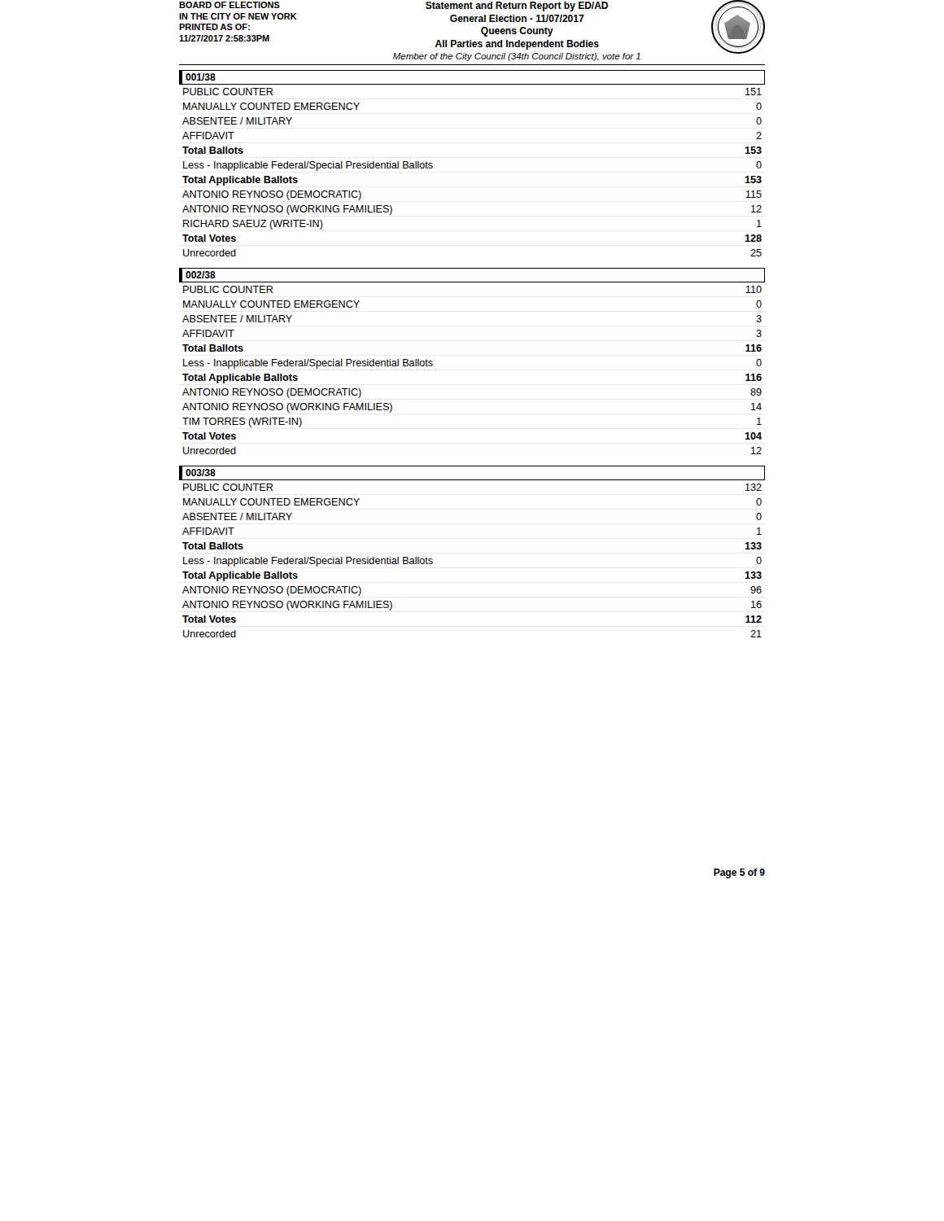BOARD OF ELECTIONS
IN THE CITY OF NEW YORK
PRINTED AS OF:
11/27/2017 2:58:33PM
Statement and Return Report by ED/AD
General Election - 11/07/2017
Queens County
All Parties and Independent Bodies
Member of the City Council (34th Council District), vote for 1
001/38
| PUBLIC COUNTER | 151 |
| MANUALLY COUNTED EMERGENCY | 0 |
| ABSENTEE / MILITARY | 0 |
| AFFIDAVIT | 2 |
| Total Ballots | 153 |
| Less - Inapplicable Federal/Special Presidential Ballots | 0 |
| Total Applicable Ballots | 153 |
| ANTONIO REYNOSO (DEMOCRATIC) | 115 |
| ANTONIO REYNOSO (WORKING FAMILIES) | 12 |
| RICHARD SAEUZ (WRITE-IN) | 1 |
| Total Votes | 128 |
| Unrecorded | 25 |
002/38
| PUBLIC COUNTER | 110 |
| MANUALLY COUNTED EMERGENCY | 0 |
| ABSENTEE / MILITARY | 3 |
| AFFIDAVIT | 3 |
| Total Ballots | 116 |
| Less - Inapplicable Federal/Special Presidential Ballots | 0 |
| Total Applicable Ballots | 116 |
| ANTONIO REYNOSO (DEMOCRATIC) | 89 |
| ANTONIO REYNOSO (WORKING FAMILIES) | 14 |
| TIM TORRES (WRITE-IN) | 1 |
| Total Votes | 104 |
| Unrecorded | 12 |
003/38
| PUBLIC COUNTER | 132 |
| MANUALLY COUNTED EMERGENCY | 0 |
| ABSENTEE / MILITARY | 0 |
| AFFIDAVIT | 1 |
| Total Ballots | 133 |
| Less - Inapplicable Federal/Special Presidential Ballots | 0 |
| Total Applicable Ballots | 133 |
| ANTONIO REYNOSO (DEMOCRATIC) | 96 |
| ANTONIO REYNOSO (WORKING FAMILIES) | 16 |
| Total Votes | 112 |
| Unrecorded | 21 |
Page 5 of 9